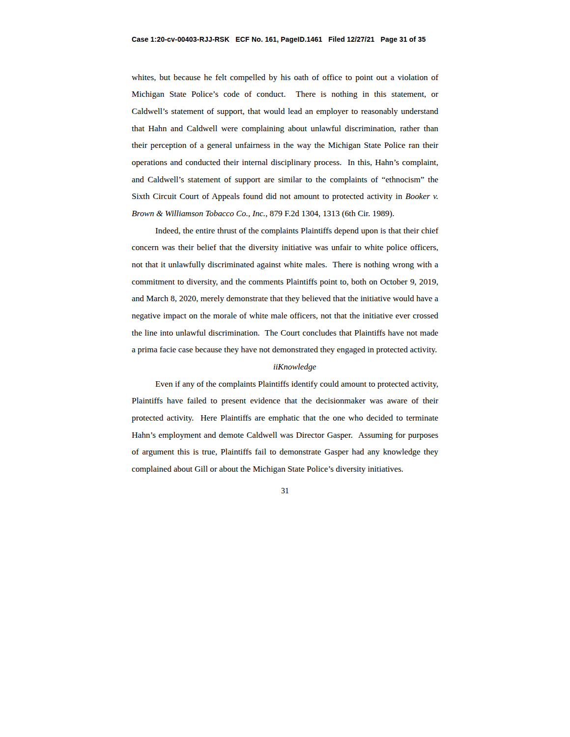Case 1:20-cv-00403-RJJ-RSK ECF No. 161, PageID.1461 Filed 12/27/21 Page 31 of 35
whites, but because he felt compelled by his oath of office to point out a violation of Michigan State Police’s code of conduct. There is nothing in this statement, or Caldwell’s statement of support, that would lead an employer to reasonably understand that Hahn and Caldwell were complaining about unlawful discrimination, rather than their perception of a general unfairness in the way the Michigan State Police ran their operations and conducted their internal disciplinary process. In this, Hahn’s complaint, and Caldwell’s statement of support are similar to the complaints of “ethnocism” the Sixth Circuit Court of Appeals found did not amount to protected activity in Booker v. Brown & Williamson Tobacco Co., Inc., 879 F.2d 1304, 1313 (6th Cir. 1989).
Indeed, the entire thrust of the complaints Plaintiffs depend upon is that their chief concern was their belief that the diversity initiative was unfair to white police officers, not that it unlawfully discriminated against white males. There is nothing wrong with a commitment to diversity, and the comments Plaintiffs point to, both on October 9, 2019, and March 8, 2020, merely demonstrate that they believed that the initiative would have a negative impact on the morale of white male officers, not that the initiative ever crossed the line into unlawful discrimination. The Court concludes that Plaintiffs have not made a prima facie case because they have not demonstrated they engaged in protected activity.
ii. Knowledge
Even if any of the complaints Plaintiffs identify could amount to protected activity, Plaintiffs have failed to present evidence that the decisionmaker was aware of their protected activity. Here Plaintiffs are emphatic that the one who decided to terminate Hahn’s employment and demote Caldwell was Director Gasper. Assuming for purposes of argument this is true, Plaintiffs fail to demonstrate Gasper had any knowledge they complained about Gill or about the Michigan State Police’s diversity initiatives.
31